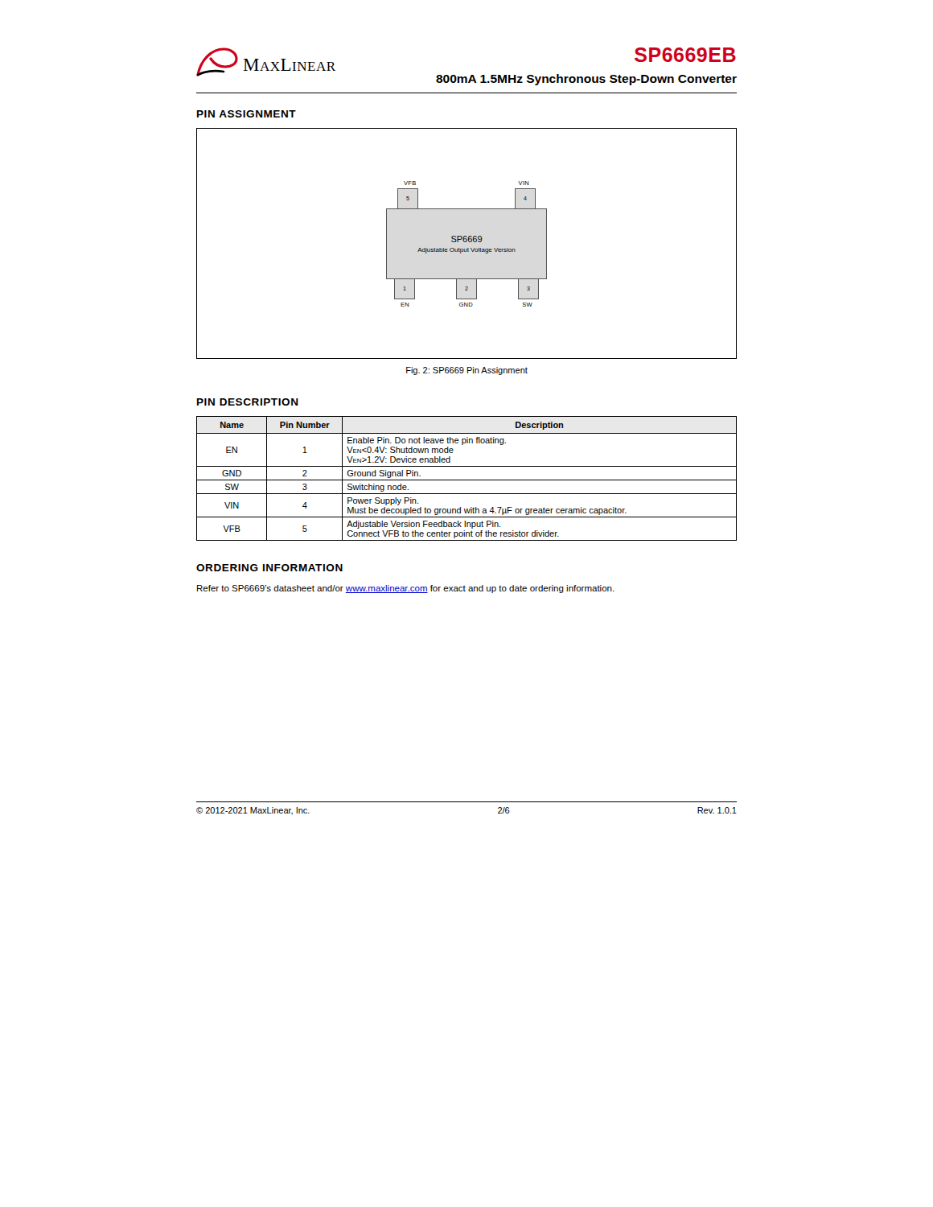MAXLINEAR
SP6669EB
800mA 1.5MHz Synchronous Step-Down Converter
PIN ASSIGNMENT
VFB VIN
5
4
SP6669
Adjustable Output Voltage Version
1
2
3
EN GND SW
Fig. 2: SP6669 Pin Assignment
PIN DESCRIPTION
| Name | Pin Number | Description |
| --- | --- | --- |
| EN | 1 | Enable Pin. Do not leave the pin floating. V EN <0.4V: Shutdown mode V EN >1.2V: Device enabled |
| GND | 2 | Ground Signal Pin. |
| SW | 3 | Switching node. |
| VIN | 4 | Power Supply Pin. Must be decoupled to ground with a 4.7µF or greater ceramic capacitor. |
| VFB | 5 | Adjustable Version Feedback Input Pin. Connect VFB to the center point of the resistor divider. |
ORDERING INFORMATION
Refer to SP6669’s datasheet and/or www.maxlinear.com for exact and up to date ordering information.
© 2012-2021 MaxLinear, Inc. 2/6 Rev. 1.0.1